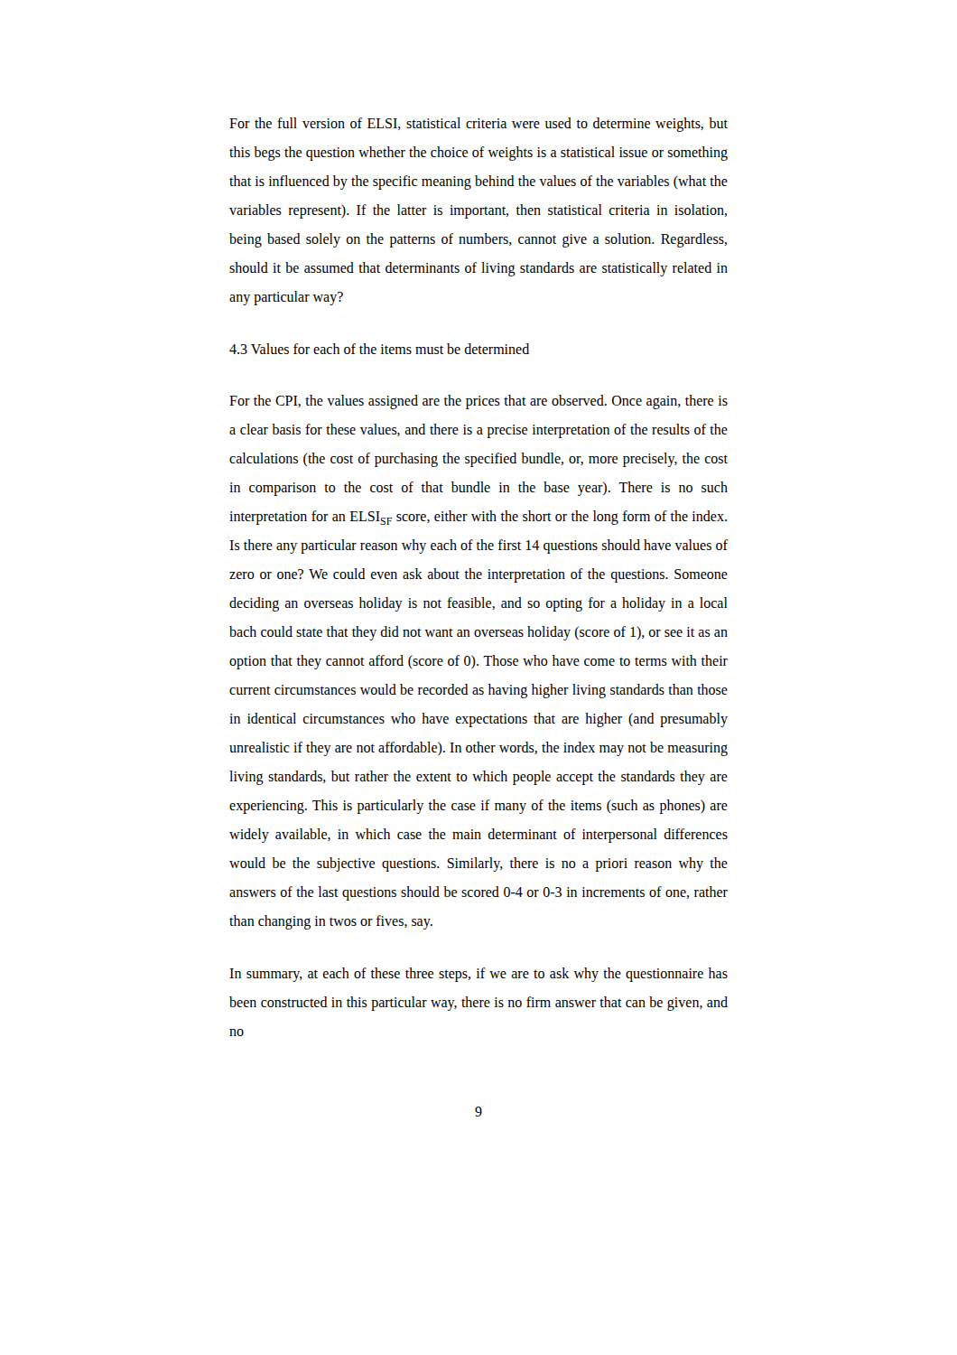For the full version of ELSI, statistical criteria were used to determine weights, but this begs the question whether the choice of weights is a statistical issue or something that is influenced by the specific meaning behind the values of the variables (what the variables represent). If the latter is important, then statistical criteria in isolation, being based solely on the patterns of numbers, cannot give a solution. Regardless, should it be assumed that determinants of living standards are statistically related in any particular way?
4.3 Values for each of the items must be determined
For the CPI, the values assigned are the prices that are observed. Once again, there is a clear basis for these values, and there is a precise interpretation of the results of the calculations (the cost of purchasing the specified bundle, or, more precisely, the cost in comparison to the cost of that bundle in the base year). There is no such interpretation for an ELSISF score, either with the short or the long form of the index. Is there any particular reason why each of the first 14 questions should have values of zero or one? We could even ask about the interpretation of the questions. Someone deciding an overseas holiday is not feasible, and so opting for a holiday in a local bach could state that they did not want an overseas holiday (score of 1), or see it as an option that they cannot afford (score of 0). Those who have come to terms with their current circumstances would be recorded as having higher living standards than those in identical circumstances who have expectations that are higher (and presumably unrealistic if they are not affordable). In other words, the index may not be measuring living standards, but rather the extent to which people accept the standards they are experiencing. This is particularly the case if many of the items (such as phones) are widely available, in which case the main determinant of interpersonal differences would be the subjective questions. Similarly, there is no a priori reason why the answers of the last questions should be scored 0-4 or 0-3 in increments of one, rather than changing in twos or fives, say.
In summary, at each of these three steps, if we are to ask why the questionnaire has been constructed in this particular way, there is no firm answer that can be given, and no
9